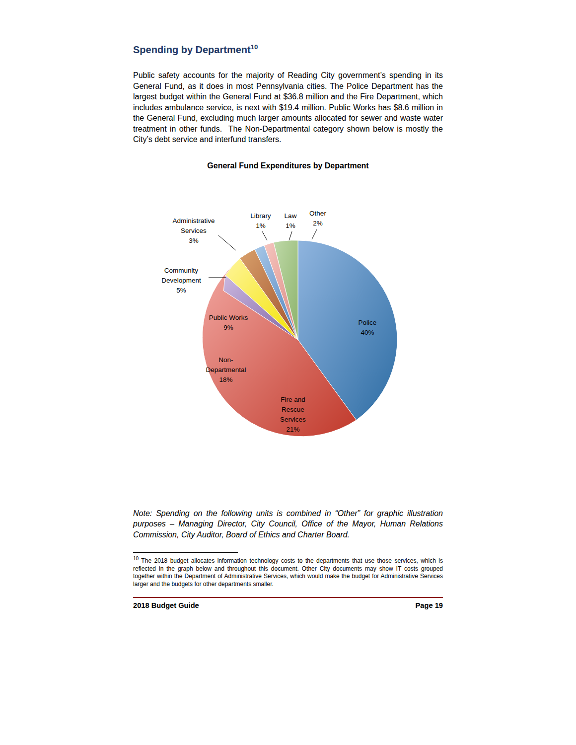Spending by Department10
Public safety accounts for the majority of Reading City government’s spending in its General Fund, as it does in most Pennsylvania cities. The Police Department has the largest budget within the General Fund at $36.8 million and the Fire Department, which includes ambulance service, is next with $19.4 million. Public Works has $8.6 million in the General Fund, excluding much larger amounts allocated for sewer and waste water treatment in other funds. The Non-Departmental category shown below is mostly the City’s debt service and interfund transfers.
General Fund Expenditures by Department
Police 40% Fire and Rescue Services 21% Non- Departmental 18% Public Works 9% Community Development 5% Administrative Services 3% Library 1% Law 1% Other 2%
Note: Spending on the following units is combined in “Other” for graphic illustration purposes – Managing Director, City Council, Office of the Mayor, Human Relations Commission, City Auditor, Board of Ethics and Charter Board.
10 The 2018 budget allocates information technology costs to the departments that use those services, which is reflected in the graph below and throughout this document. Other City documents may show IT costs grouped together within the Department of Administrative Services, which would make the budget for Administrative Services larger and the budgets for other departments smaller.
2018 Budget Guide Page 19